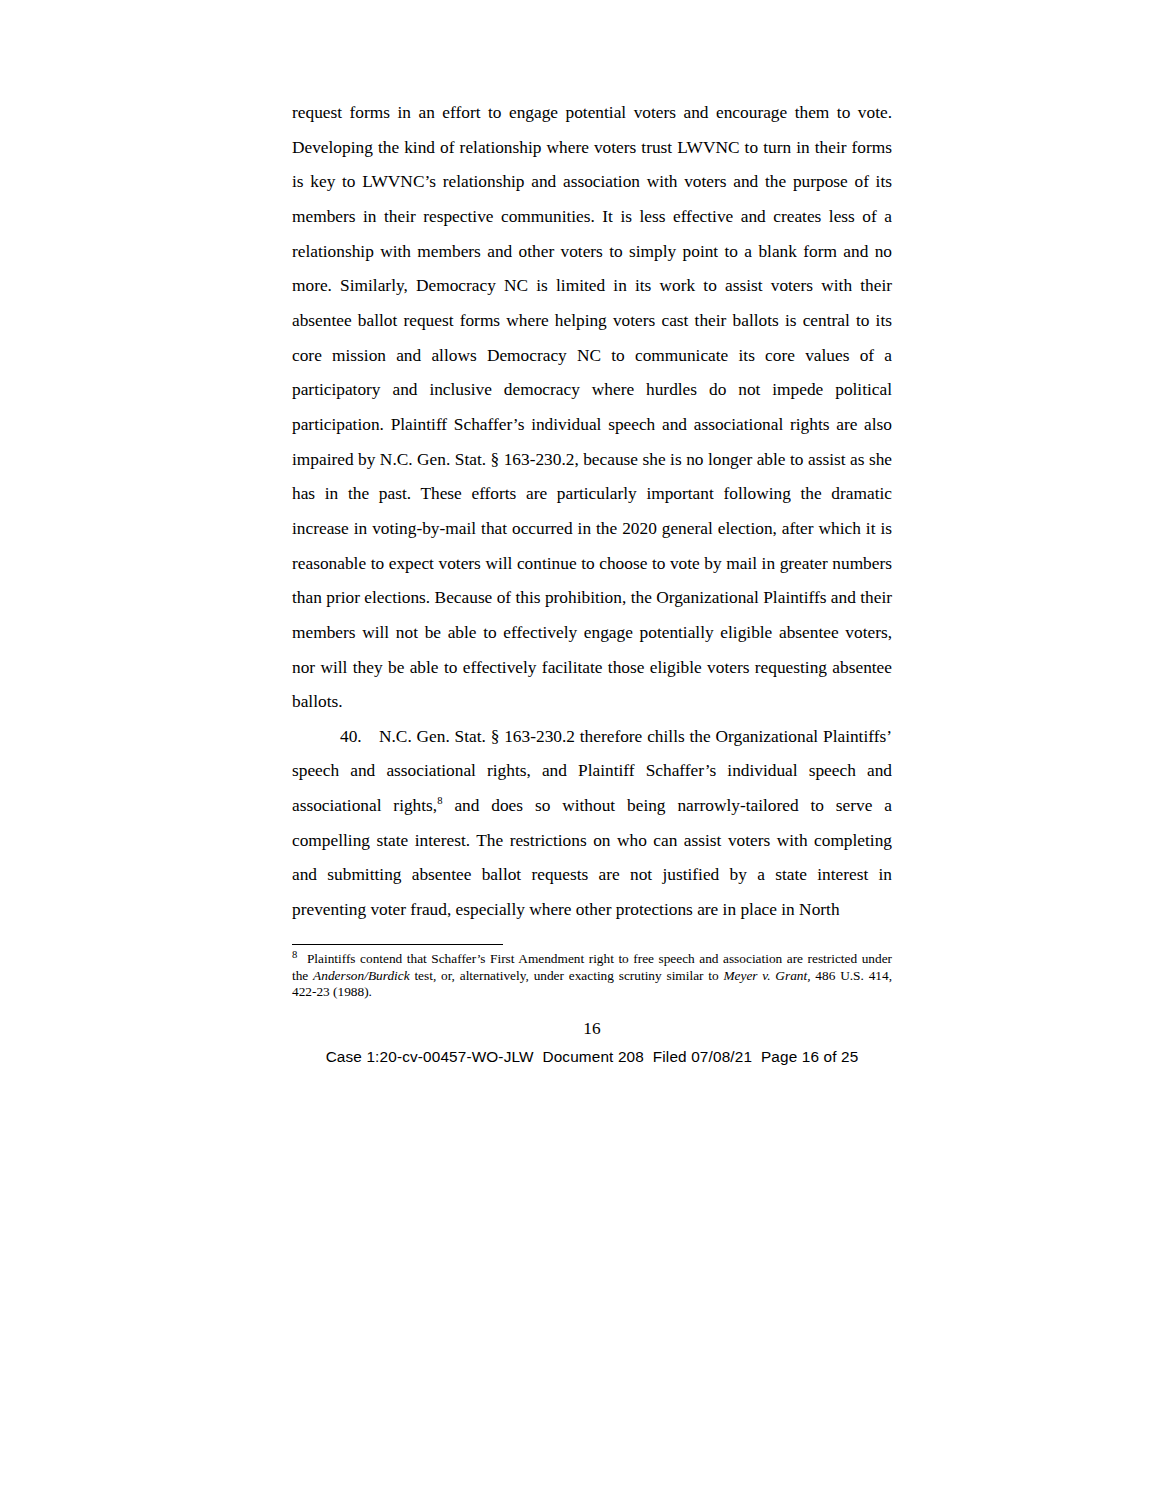request forms in an effort to engage potential voters and encourage them to vote. Developing the kind of relationship where voters trust LWVNC to turn in their forms is key to LWVNC’s relationship and association with voters and the purpose of its members in their respective communities. It is less effective and creates less of a relationship with members and other voters to simply point to a blank form and no more. Similarly, Democracy NC is limited in its work to assist voters with their absentee ballot request forms where helping voters cast their ballots is central to its core mission and allows Democracy NC to communicate its core values of a participatory and inclusive democracy where hurdles do not impede political participation. Plaintiff Schaffer’s individual speech and associational rights are also impaired by N.C. Gen. Stat. § 163-230.2, because she is no longer able to assist as she has in the past. These efforts are particularly important following the dramatic increase in voting-by-mail that occurred in the 2020 general election, after which it is reasonable to expect voters will continue to choose to vote by mail in greater numbers than prior elections. Because of this prohibition, the Organizational Plaintiffs and their members will not be able to effectively engage potentially eligible absentee voters, nor will they be able to effectively facilitate those eligible voters requesting absentee ballots.
40. N.C. Gen. Stat. § 163-230.2 therefore chills the Organizational Plaintiffs’ speech and associational rights, and Plaintiff Schaffer’s individual speech and associational rights,8 and does so without being narrowly-tailored to serve a compelling state interest. The restrictions on who can assist voters with completing and submitting absentee ballot requests are not justified by a state interest in preventing voter fraud, especially where other protections are in place in North
8 Plaintiffs contend that Schaffer’s First Amendment right to free speech and association are restricted under the Anderson/Burdick test, or, alternatively, under exacting scrutiny similar to Meyer v. Grant, 486 U.S. 414, 422-23 (1988).
16
Case 1:20-cv-00457-WO-JLW Document 208 Filed 07/08/21 Page 16 of 25